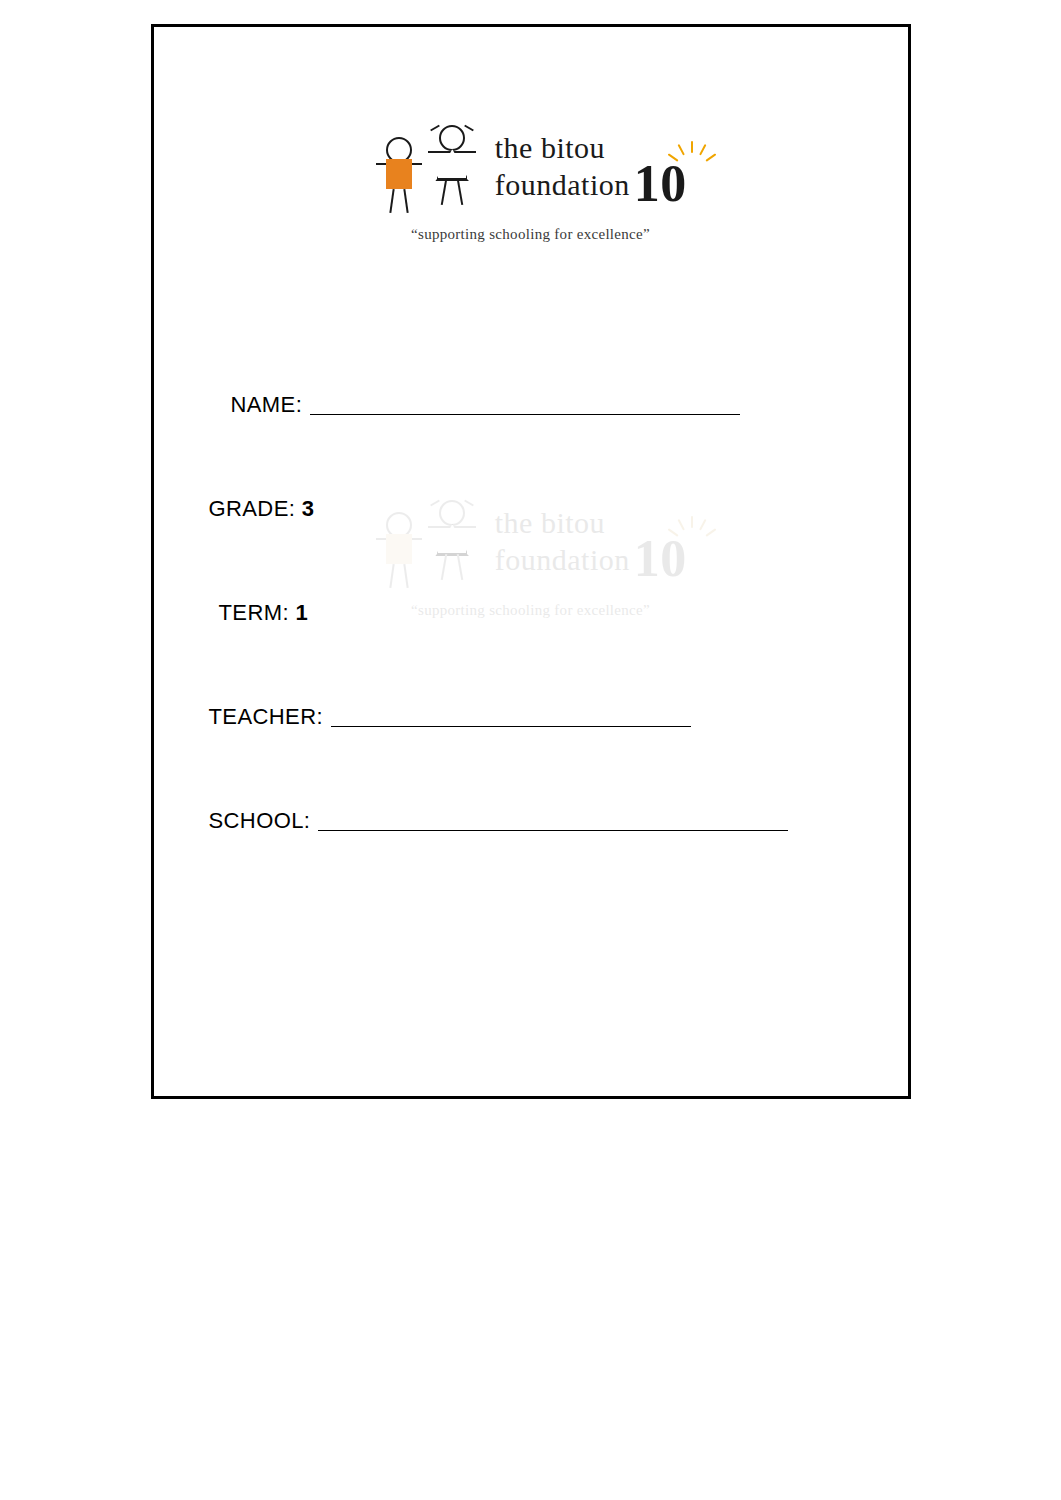the bitou
foundation10
“supporting schooling for excellence”
the bitou
foundation10
“supporting schooling for excellence”
NAME:
GRADE: 3
TERM: 1
TEACHER:
SCHOOL: